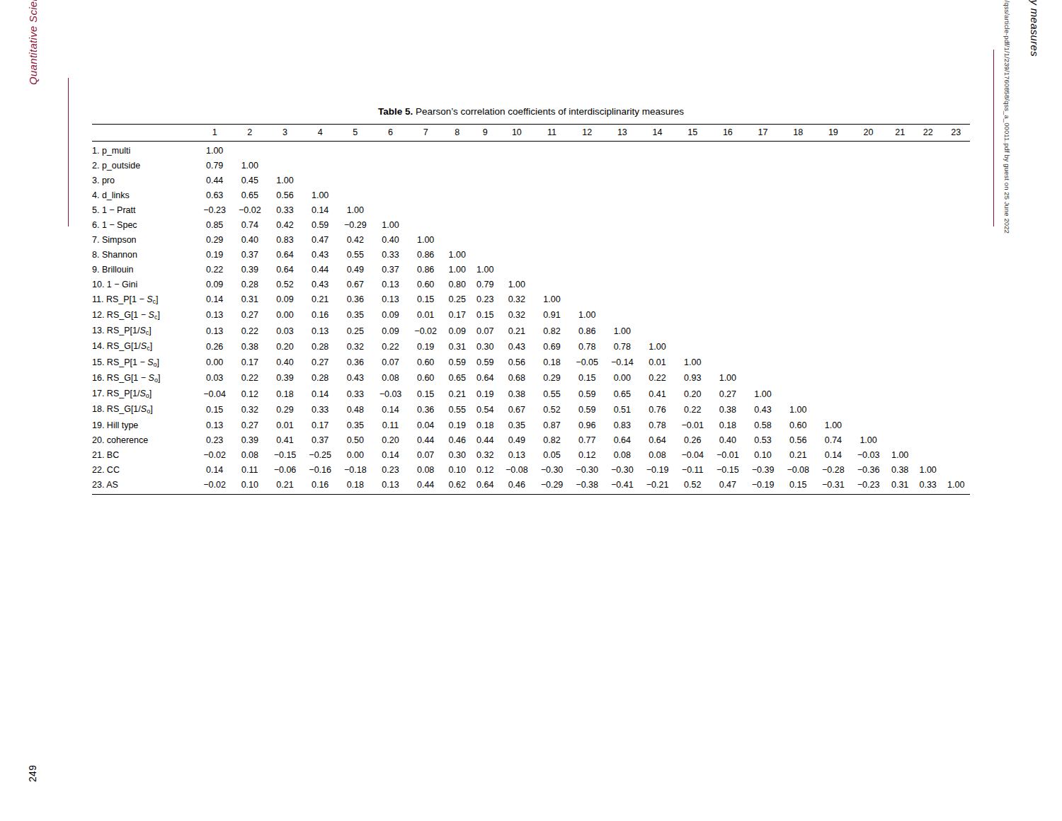Quantitative Science Studies
249
Consistency and validity of interdisciplinarity measures
Downloaded from http://direct.mit.edu/qss/article-pdf/1/1/239/1760858/qss_a_00011.pdf by guest on 25 June 2022
Table 5. Pearson’s correlation coefficients of interdisciplinarity measures
| | 1 | 2 | 3 | 4 | 5 | 6 | 7 | 8 | 9 | 10 | 11 | 12 | 13 | 14 | 15 | 16 | 17 | 18 | 19 | 20 | 21 | 22 | 23 |
| --- | --- | --- | --- | --- | --- | --- | --- | --- | --- | --- | --- | --- | --- | --- | --- | --- | --- | --- | --- | --- | --- | --- | --- |
| 1. p_multi | 1.00 | | | | | | | | | | | | | | | | | | | | | | |
| 2. p_outside | 0.79 | 1.00 | | | | | | | | | | | | | | | | | | | | | |
| 3. pro | 0.44 | 0.45 | 1.00 | | | | | | | | | | | | | | | | | | | | |
| 4. d_links | 0.63 | 0.65 | 0.56 | 1.00 | | | | | | | | | | | | | | | | | | | |
| 5. 1 − Pratt | −0.23 | −0.02 | 0.33 | 0.14 | 1.00 | | | | | | | | | | | | | | | | | | |
| 6. 1 − Spec | 0.85 | 0.74 | 0.42 | 0.59 | −0.29 | 1.00 | | | | | | | | | | | | | | | | | |
| 7. Simpson | 0.29 | 0.40 | 0.83 | 0.47 | 0.42 | 0.40 | 1.00 | | | | | | | | | | | | | | | | |
| 8. Shannon | 0.19 | 0.37 | 0.64 | 0.43 | 0.55 | 0.33 | 0.86 | 1.00 | | | | | | | | | | | | | | | |
| 9. Brillouin | 0.22 | 0.39 | 0.64 | 0.44 | 0.49 | 0.37 | 0.86 | 1.00 | 1.00 | | | | | | | | | | | | | | |
| 10. 1 − Gini | 0.09 | 0.28 | 0.52 | 0.43 | 0.67 | 0.13 | 0.60 | 0.80 | 0.79 | 1.00 | | | | | | | | | | | | | |
| 11. RS_P[1 − S c ] | 0.14 | 0.31 | 0.09 | 0.21 | 0.36 | 0.13 | 0.15 | 0.25 | 0.23 | 0.32 | 1.00 | | | | | | | | | | | | |
| 12. RS_G[1 − S c ] | 0.13 | 0.27 | 0.00 | 0.16 | 0.35 | 0.09 | 0.01 | 0.17 | 0.15 | 0.32 | 0.91 | 1.00 | | | | | | | | | | | |
| 13. RS_P[1/ S c ] | 0.13 | 0.22 | 0.03 | 0.13 | 0.25 | 0.09 | −0.02 | 0.09 | 0.07 | 0.21 | 0.82 | 0.86 | 1.00 | | | | | | | | | | |
| 14. RS_G[1/ S c ] | 0.26 | 0.38 | 0.20 | 0.28 | 0.32 | 0.22 | 0.19 | 0.31 | 0.30 | 0.43 | 0.69 | 0.78 | 0.78 | 1.00 | | | | | | | | | |
| 15. RS_P[1 − S o ] | 0.00 | 0.17 | 0.40 | 0.27 | 0.36 | 0.07 | 0.60 | 0.59 | 0.59 | 0.56 | 0.18 | −0.05 | −0.14 | 0.01 | 1.00 | | | | | | | | |
| 16. RS_G[1 − S o ] | 0.03 | 0.22 | 0.39 | 0.28 | 0.43 | 0.08 | 0.60 | 0.65 | 0.64 | 0.68 | 0.29 | 0.15 | 0.00 | 0.22 | 0.93 | 1.00 | | | | | | | |
| 17. RS_P[1/ S o ] | −0.04 | 0.12 | 0.18 | 0.14 | 0.33 | −0.03 | 0.15 | 0.21 | 0.19 | 0.38 | 0.55 | 0.59 | 0.65 | 0.41 | 0.20 | 0.27 | 1.00 | | | | | | |
| 18. RS_G[1/ S o ] | 0.15 | 0.32 | 0.29 | 0.33 | 0.48 | 0.14 | 0.36 | 0.55 | 0.54 | 0.67 | 0.52 | 0.59 | 0.51 | 0.76 | 0.22 | 0.38 | 0.43 | 1.00 | | | | | |
| 19. Hill type | 0.13 | 0.27 | 0.01 | 0.17 | 0.35 | 0.11 | 0.04 | 0.19 | 0.18 | 0.35 | 0.87 | 0.96 | 0.83 | 0.78 | −0.01 | 0.18 | 0.58 | 0.60 | 1.00 | | | | |
| 20. coherence | 0.23 | 0.39 | 0.41 | 0.37 | 0.50 | 0.20 | 0.44 | 0.46 | 0.44 | 0.49 | 0.82 | 0.77 | 0.64 | 0.64 | 0.26 | 0.40 | 0.53 | 0.56 | 0.74 | 1.00 | | | |
| 21. BC | −0.02 | 0.08 | −0.15 | −0.25 | 0.00 | 0.14 | 0.07 | 0.30 | 0.32 | 0.13 | 0.05 | 0.12 | 0.08 | 0.08 | −0.04 | −0.01 | 0.10 | 0.21 | 0.14 | −0.03 | 1.00 | | |
| 22. CC | 0.14 | 0.11 | −0.06 | −0.16 | −0.18 | 0.23 | 0.08 | 0.10 | 0.12 | −0.08 | −0.30 | −0.30 | −0.30 | −0.19 | −0.11 | −0.15 | −0.39 | −0.08 | −0.28 | −0.36 | 0.38 | 1.00 | |
| 23. AS | −0.02 | 0.10 | 0.21 | 0.16 | 0.18 | 0.13 | 0.44 | 0.62 | 0.64 | 0.46 | −0.29 | −0.38 | −0.41 | −0.21 | 0.52 | 0.47 | −0.19 | 0.15 | −0.31 | −0.23 | 0.31 | 0.33 | 1.00 |